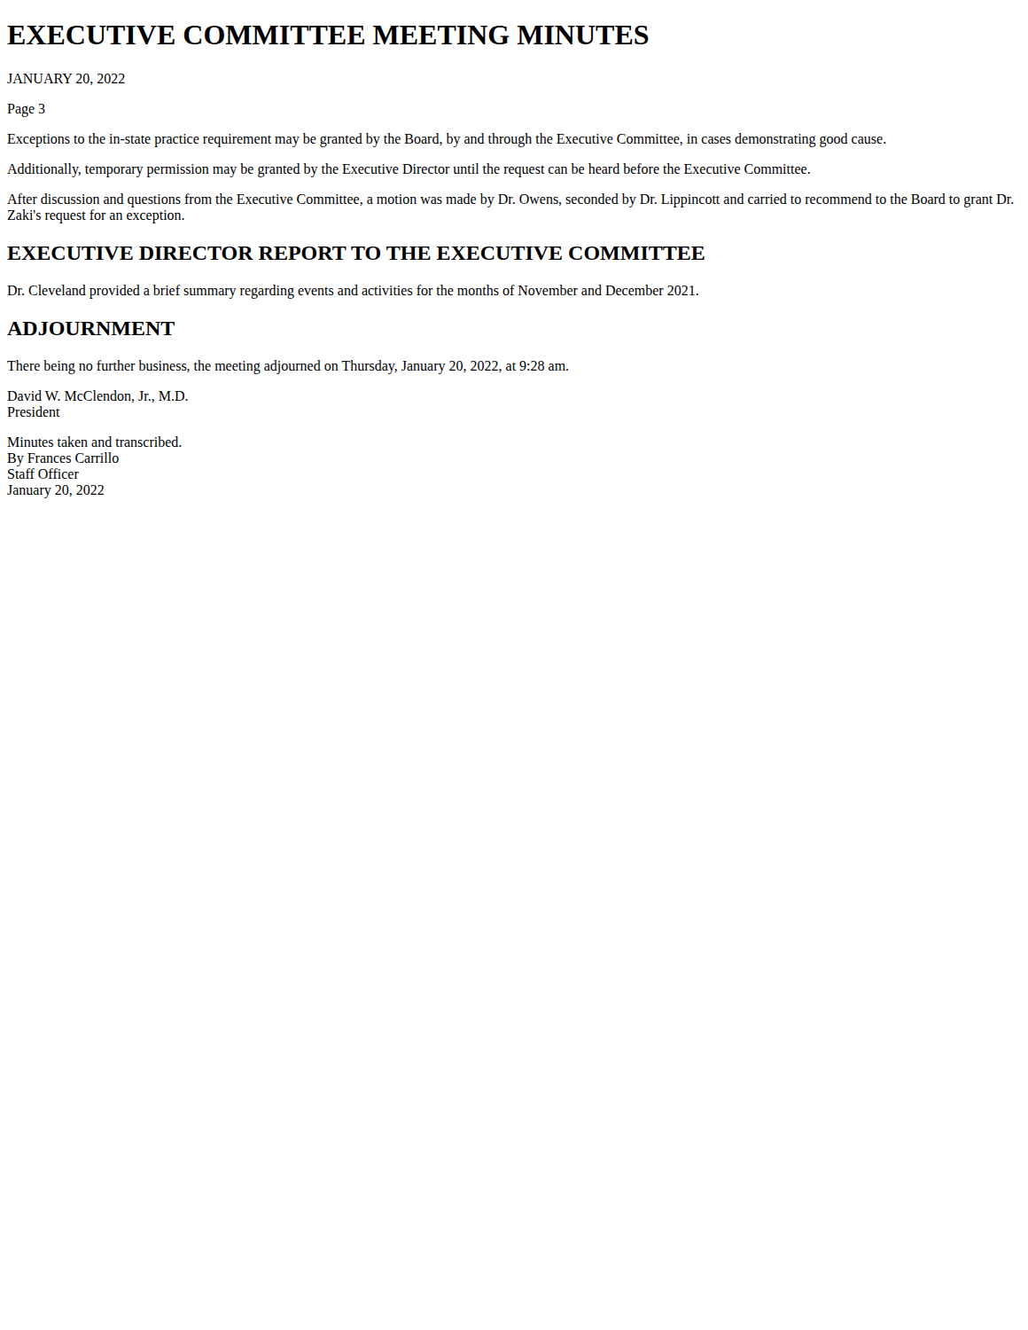EXECUTIVE COMMITTEE MEETING MINUTES
JANUARY 20, 2022
Page 3
Exceptions to the in-state practice requirement may be granted by the Board, by and through the Executive Committee, in cases demonstrating good cause.
Additionally, temporary permission may be granted by the Executive Director until the request can be heard before the Executive Committee.
After discussion and questions from the Executive Committee, a motion was made by Dr. Owens, seconded by Dr. Lippincott and carried to recommend to the Board to grant Dr. Zaki's request for an exception.
EXECUTIVE DIRECTOR REPORT TO THE EXECUTIVE COMMITTEE
Dr. Cleveland provided a brief summary regarding events and activities for the months of November and December 2021.
ADJOURNMENT
There being no further business, the meeting adjourned on Thursday, January 20, 2022, at 9:28 am.
David W. McClendon, Jr., M.D.
President
Minutes taken and transcribed.
By Frances Carrillo
Staff Officer
January 20, 2022